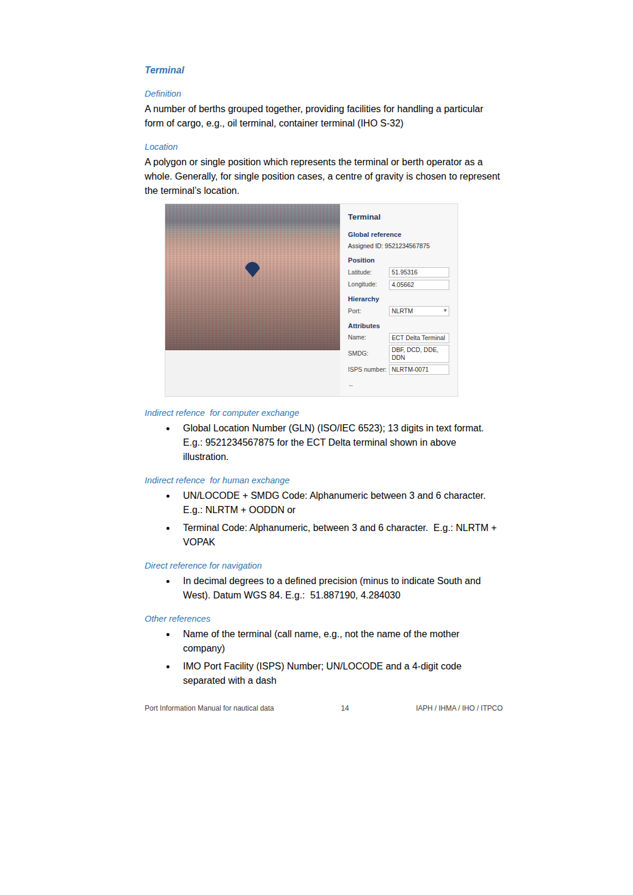Terminal
Definition
A number of berths grouped together, providing facilities for handling a particular form of cargo, e.g., oil terminal, container terminal (IHO S-32)
Location
A polygon or single position which represents the terminal or berth operator as a whole. Generally, for single position cases, a centre of gravity is chosen to represent the terminal’s location.
Terminal
Global reference
Assigned ID: 9521234567875
Position
Latitude:
51.95316
Longitude:
4.05662
Hierarchy
Port:
NLRTM
Attributes
Name:
ECT Delta Terminal
SMDG:
DBF, DCD, DDE, DDN
ISPS number:
NLRTM-0071
←
Indirect refence for computer exchange
Global Location Number (GLN) (ISO/IEC 6523); 13 digits in text format. E.g.: 9521234567875 for the ECT Delta terminal shown in above illustration.
Indirect refence for human exchange
UN/LOCODE + SMDG Code: Alphanumeric between 3 and 6 character. E.g.: NLRTM + OODDN or
Terminal Code: Alphanumeric, between 3 and 6 character. E.g.: NLRTM + VOPAK
Direct reference for navigation
In decimal degrees to a defined precision (minus to indicate South and West). Datum WGS 84. E.g.: 51.887190, 4.284030
Other references
Name of the terminal (call name, e.g., not the name of the mother company)
IMO Port Facility (ISPS) Number; UN/LOCODE and a 4-digit code separated with a dash
Port Information Manual for nautical data
14
IAPH / IHMA / IHO / ITPCO